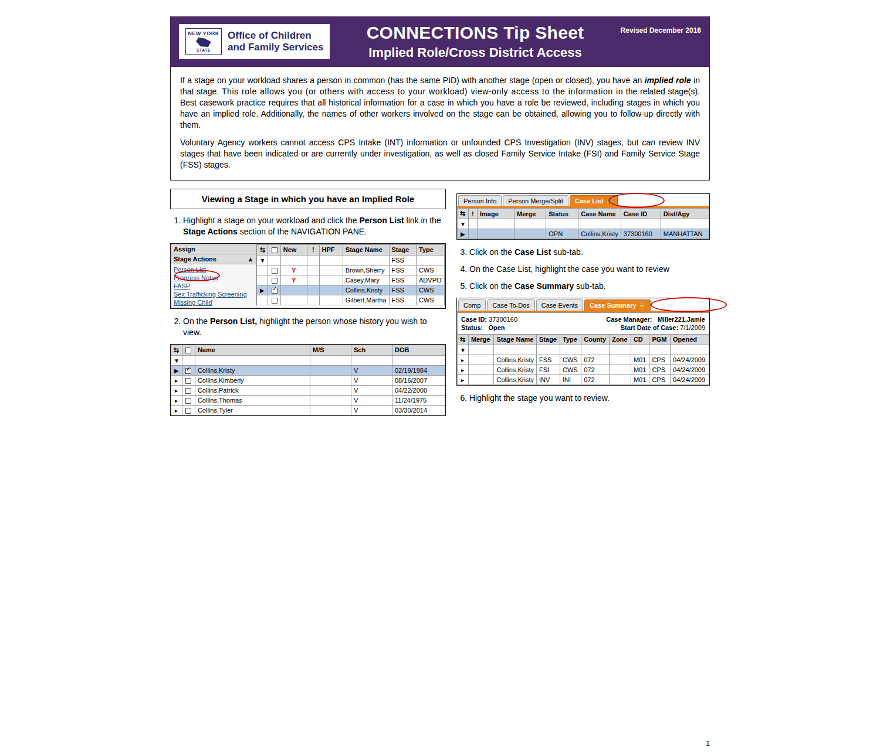NEW YORK
STATE
Office of Children
and Family Services
CONNECTIONS Tip Sheet
Implied Role/Cross District Access
Revised December 2016
If a stage on your workload shares a person in common (has the same PID) with another stage (open or closed), you have an implied role in that stage. This role allows you (or others with access to your workload) view-only access to the information in the related stage(s). Best casework practice requires that all historical information for a case in which you have a role be reviewed, including stages in which you have an implied role. Additionally, the names of other workers involved on the stage can be obtained, allowing you to follow-up directly with them.
Voluntary Agency workers cannot access CPS Intake (INT) information or unfounded CPS Investigation (INV) stages, but can review INV stages that have been indicated or are currently under investigation, as well as closed Family Service Intake (FSI) and Family Service Stage (FSS) stages.
Viewing a Stage in which you have an Implied Role
Highlight a stage on your workload and click the Person List link in the Stage Actions section of the NAVIGATION PANE.
Assign
Stage Actions▲
Person List
Progress Notes
FASP
Sex Trafficking Screening
Missing Child
| ⇆ | | New | ! | HPF | Stage Name | Stage | Type |
| --- | --- | --- | --- | --- | --- | --- | --- |
| ▼ | | | | | | FSS | |
| | | Y | | | Brown,Sherry | FSS | CWS |
| | | Y | | | Casey,Mary | FSS | ADVPO |
| ▶ | | | | | Collins,Kristy | FSS | CWS |
| | | | | | Gilbert,Martha | FSS | CWS |
On the Person List, highlight the person whose history you wish to view.
| ⇆ | | Name | M/S | Sch | DOB |
| --- | --- | --- | --- | --- | --- |
| ▼ | | | | | |
| ▶ | | Collins,Kristy | | V | 02/19/1984 |
| ▸ | | Collins,Kimberly | | V | 08/16/2007 |
| ▸ | | Collins,Patrick | | V | 04/22/2000 |
| ▸ | | Collins,Thomas | | V | 11/24/1975 |
| ▸ | | Collins,Tyler | | V | 03/30/2014 |
Person Info
Person Merge/Split
Case List 🔒
| ⇆ | ! | Image | Merge | Status | Case Name | Case ID | Dist/Agy |
| --- | --- | --- | --- | --- | --- | --- | --- |
| ▼ | | | | | | | |
| ▶ | | | | OPN | Collins,Kristy | 37300160 | MANHATTAN |
Click on the Case List sub-tab.
On the Case List, highlight the case you want to review
Click on the Case Summary sub-tab.
Comp
Case To-Dos
Case Events
Case Summary 🔒
Case ID: 37300160 Case Manager: Miller221,Jamie
Status: Open Start Date of Case: 7/1/2009
| ⇆ | Merge | Stage Name | Stage | Type | County | Zone | CD | PGM | Opened |
| --- | --- | --- | --- | --- | --- | --- | --- | --- | --- |
| ▼ | | | | | | | | | |
| ▸ | | Collins,Kristy | FSS | CWS | 072 | | M01 | CPS | 04/24/2009 |
| ▸ | | Collins,Kristy | FSI | CWS | 072 | | M01 | CPS | 04/24/2009 |
| ▸ | | Collins,Kristy | INV | INI | 072 | | M01 | CPS | 04/24/2009 |
Highlight the stage you want to review.
1